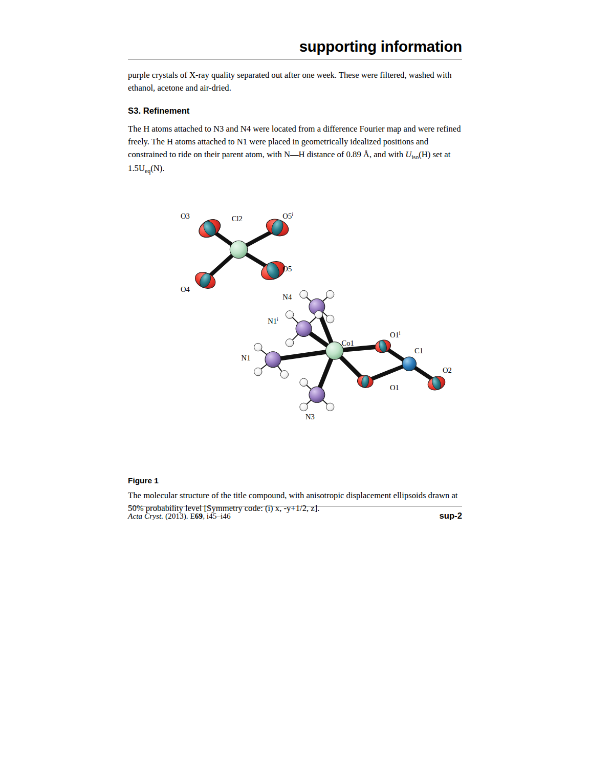supporting information
purple crystals of X-ray quality separated out after one week. These were filtered, washed with ethanol, acetone and air-dried.
S3. Refinement
The H atoms attached to N3 and N4 were located from a difference Fourier map and were refined freely. The H atoms attached to N1 were placed in geometrically idealized positions and constrained to ride on their parent atom, with N—H distance of 0.89 Å, and with Uiso(H) set at 1.5Ueq(N).
O3 Cl2 O5i O5 O4 N4 N1i N1 N3 Co1 O1i O1 C1 O2
Figure 1
The molecular structure of the title compound, with anisotropic displacement ellipsoids drawn at 50% probability level [Symmetry code: (i) x, -y+1/2, z].
Acta Cryst. (2013). E69, i45–i46
sup-2